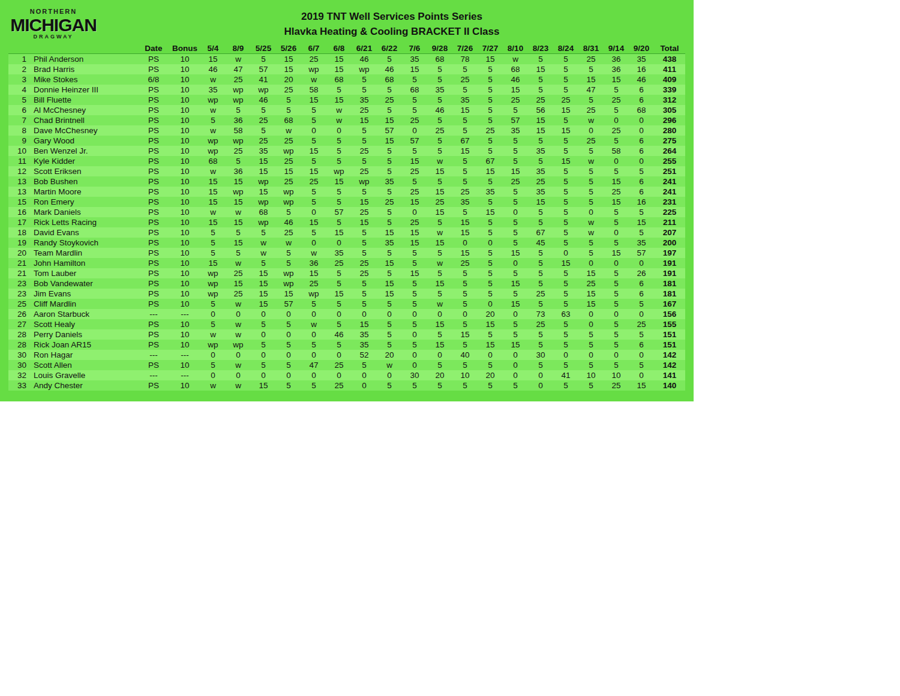NORTHERN
MICHIGAN
DRAGWAY
2019 TNT Well Services Points Series
Hlavka Heating & Cooling BRACKET II Class
| | | Date | Bonus | 5/4 | 8/9 | 5/25 | 5/26 | 6/7 | 6/8 | 6/21 | 6/22 | 7/6 | 9/28 | 7/26 | 7/27 | 8/10 | 8/23 | 8/24 | 8/31 | 9/14 | 9/20 | Total |
| --- | --- | --- | --- | --- | --- | --- | --- | --- | --- | --- | --- | --- | --- | --- | --- | --- | --- | --- | --- | --- | --- | --- |
| 1 | Phil Anderson | PS | 10 | 15 | w | 5 | 15 | 25 | 15 | 46 | 5 | 35 | 68 | 78 | 15 | w | 5 | 5 | 25 | 36 | 35 | 438 |
| 2 | Brad Harris | PS | 10 | 46 | 47 | 57 | 15 | wp | 15 | wp | 46 | 15 | 5 | 5 | 5 | 68 | 15 | 5 | 5 | 36 | 16 | 411 |
| 3 | Mike Stokes | 6/8 | 10 | w | 25 | 41 | 20 | w | 68 | 5 | 68 | 5 | 5 | 25 | 5 | 46 | 5 | 5 | 15 | 15 | 46 | 409 |
| 4 | Donnie Heinzer III | PS | 10 | 35 | wp | wp | 25 | 58 | 5 | 5 | 5 | 68 | 35 | 5 | 5 | 15 | 5 | 5 | 47 | 5 | 6 | 339 |
| 5 | Bill Fluette | PS | 10 | wp | wp | 46 | 5 | 15 | 15 | 35 | 25 | 5 | 5 | 35 | 5 | 25 | 25 | 25 | 5 | 25 | 6 | 312 |
| 6 | Al McChesney | PS | 10 | w | 5 | 5 | 5 | 5 | w | 25 | 5 | 5 | 46 | 15 | 5 | 5 | 56 | 15 | 25 | 5 | 68 | 305 |
| 7 | Chad Brintnell | PS | 10 | 5 | 36 | 25 | 68 | 5 | w | 15 | 15 | 25 | 5 | 5 | 5 | 57 | 15 | 5 | w | 0 | 0 | 296 |
| 8 | Dave McChesney | PS | 10 | w | 58 | 5 | w | 0 | 0 | 5 | 57 | 0 | 25 | 5 | 25 | 35 | 15 | 15 | 0 | 25 | 0 | 280 |
| 9 | Gary Wood | PS | 10 | wp | wp | 25 | 25 | 5 | 5 | 5 | 15 | 57 | 5 | 67 | 5 | 5 | 5 | 5 | 25 | 5 | 6 | 275 |
| 10 | Ben Wenzel Jr. | PS | 10 | wp | 25 | 35 | wp | 15 | 5 | 25 | 5 | 5 | 5 | 15 | 5 | 5 | 35 | 5 | 5 | 58 | 6 | 264 |
| 11 | Kyle Kidder | PS | 10 | 68 | 5 | 15 | 25 | 5 | 5 | 5 | 5 | 15 | w | 5 | 67 | 5 | 5 | 15 | w | 0 | 0 | 255 |
| 12 | Scott Eriksen | PS | 10 | w | 36 | 15 | 15 | 15 | wp | 25 | 5 | 25 | 15 | 5 | 15 | 15 | 35 | 5 | 5 | 5 | 5 | 251 |
| 13 | Bob Bushen | PS | 10 | 15 | 15 | wp | 25 | 25 | 15 | wp | 35 | 5 | 5 | 5 | 5 | 25 | 25 | 5 | 5 | 15 | 6 | 241 |
| 13 | Martin Moore | PS | 10 | 15 | wp | 15 | wp | 5 | 5 | 5 | 5 | 25 | 15 | 25 | 35 | 5 | 35 | 5 | 5 | 25 | 6 | 241 |
| 15 | Ron Emery | PS | 10 | 15 | 15 | wp | wp | 5 | 5 | 15 | 25 | 15 | 25 | 35 | 5 | 5 | 15 | 5 | 5 | 15 | 16 | 231 |
| 16 | Mark Daniels | PS | 10 | w | w | 68 | 5 | 0 | 57 | 25 | 5 | 0 | 15 | 5 | 15 | 0 | 5 | 5 | 0 | 5 | 5 | 225 |
| 17 | Rick Letts Racing | PS | 10 | 15 | 15 | wp | 46 | 15 | 5 | 15 | 5 | 25 | 5 | 15 | 5 | 5 | 5 | 5 | w | 5 | 15 | 211 |
| 18 | David Evans | PS | 10 | 5 | 5 | 5 | 25 | 5 | 15 | 5 | 15 | 15 | w | 15 | 5 | 5 | 67 | 5 | w | 0 | 5 | 207 |
| 19 | Randy Stoykovich | PS | 10 | 5 | 15 | w | w | 0 | 0 | 5 | 35 | 15 | 15 | 0 | 0 | 5 | 45 | 5 | 5 | 5 | 35 | 200 |
| 20 | Team Mardlin | PS | 10 | 5 | 5 | w | 5 | w | 35 | 5 | 5 | 5 | 5 | 15 | 5 | 15 | 5 | 0 | 5 | 15 | 57 | 197 |
| 21 | John Hamilton | PS | 10 | 15 | w | 5 | 5 | 36 | 25 | 25 | 15 | 5 | w | 25 | 5 | 0 | 5 | 15 | 0 | 0 | 0 | 191 |
| 21 | Tom Lauber | PS | 10 | wp | 25 | 15 | wp | 15 | 5 | 25 | 5 | 15 | 5 | 5 | 5 | 5 | 5 | 5 | 15 | 5 | 26 | 191 |
| 23 | Bob Vandewater | PS | 10 | wp | 15 | 15 | wp | 25 | 5 | 5 | 15 | 5 | 15 | 5 | 5 | 15 | 5 | 5 | 25 | 5 | 6 | 181 |
| 23 | Jim Evans | PS | 10 | wp | 25 | 15 | 15 | wp | 15 | 5 | 15 | 5 | 5 | 5 | 5 | 5 | 25 | 5 | 15 | 5 | 6 | 181 |
| 25 | Cliff Mardlin | PS | 10 | 5 | w | 15 | 57 | 5 | 5 | 5 | 5 | 5 | w | 5 | 0 | 15 | 5 | 5 | 15 | 5 | 5 | 167 |
| 26 | Aaron Starbuck | --- | --- | 0 | 0 | 0 | 0 | 0 | 0 | 0 | 0 | 0 | 0 | 0 | 20 | 0 | 73 | 63 | 0 | 0 | 0 | 156 |
| 27 | Scott Healy | PS | 10 | 5 | w | 5 | 5 | w | 5 | 15 | 5 | 5 | 15 | 5 | 15 | 5 | 25 | 5 | 0 | 5 | 25 | 155 |
| 28 | Perry Daniels | PS | 10 | w | w | 0 | 0 | 0 | 46 | 35 | 5 | 0 | 5 | 15 | 5 | 5 | 5 | 5 | 5 | 5 | 5 | 151 |
| 28 | Rick Joan AR15 | PS | 10 | wp | wp | 5 | 5 | 5 | 5 | 35 | 5 | 5 | 15 | 5 | 15 | 15 | 5 | 5 | 5 | 5 | 6 | 151 |
| 30 | Ron Hagar | --- | --- | 0 | 0 | 0 | 0 | 0 | 0 | 52 | 20 | 0 | 0 | 40 | 0 | 0 | 30 | 0 | 0 | 0 | 0 | 142 |
| 30 | Scott Allen | PS | 10 | 5 | w | 5 | 5 | 47 | 25 | 5 | w | 0 | 5 | 5 | 5 | 0 | 5 | 5 | 5 | 5 | 5 | 142 |
| 32 | Louis Gravelle | --- | --- | 0 | 0 | 0 | 0 | 0 | 0 | 0 | 0 | 30 | 20 | 10 | 20 | 0 | 0 | 41 | 10 | 10 | 0 | 141 |
| 33 | Andy Chester | PS | 10 | w | w | 15 | 5 | 5 | 25 | 0 | 5 | 5 | 5 | 5 | 5 | 5 | 0 | 5 | 5 | 25 | 15 | 140 |